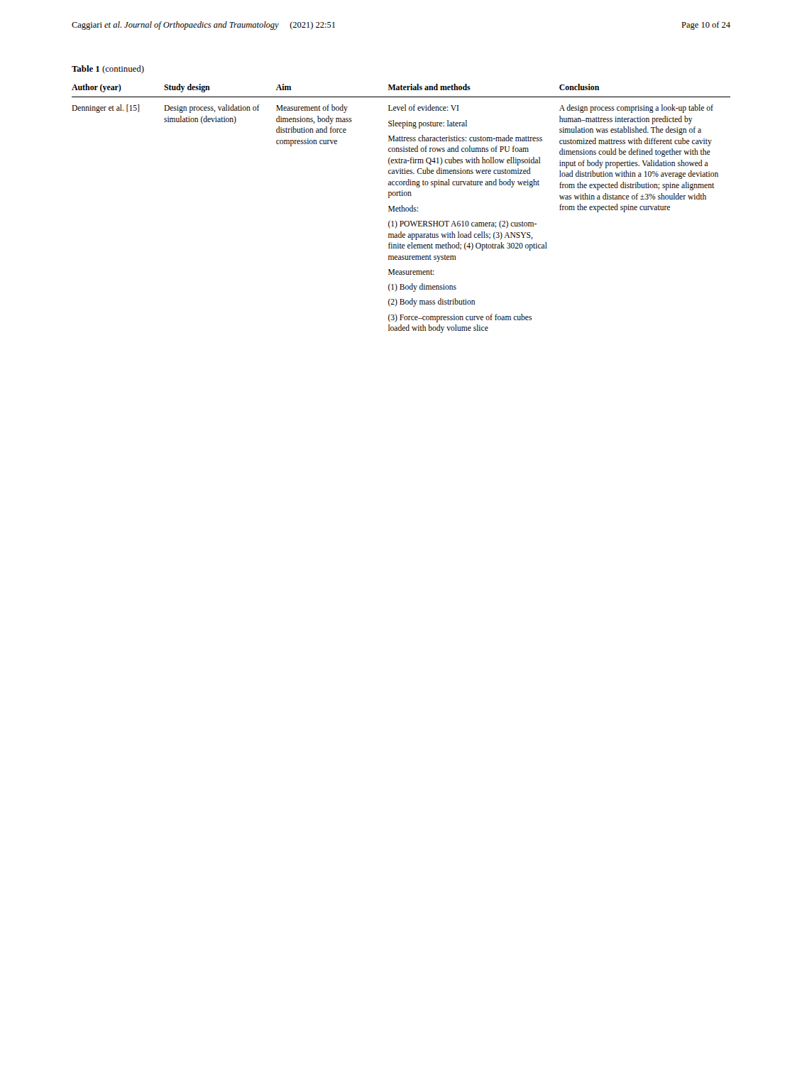Caggiari et al. Journal of Orthopaedics and Traumatology (2021) 22:51
Page 10 of 24
Table 1 (continued)
| Author (year) | Study design | Aim | Materials and methods | Conclusion |
| --- | --- | --- | --- | --- |
| Denninger et al. [15] | Design process, validation of simulation (deviation) | Measurement of body dimensions, body mass distribution and force compression curve | Level of evidence: VI Sleeping posture: lateral Mattress characteristics: custom-made mattress consisted of rows and columns of PU foam (extra-firm Q41) cubes with hollow ellipsoidal cavities. Cube dimensions were customized according to spinal curvature and body weight portion Methods: (1) POWERSHOT A610 camera; (2) custom-made apparatus with load cells; (3) ANSYS, finite element method; (4) Optotrak 3020 optical measurement system Measurement: (1) Body dimensions (2) Body mass distribution (3) Force–compression curve of foam cubes loaded with body volume slice | A design process comprising a look-up table of human–mattress interaction predicted by simulation was established. The design of a customized mattress with different cube cavity dimensions could be defined together with the input of body properties. Validation showed a load distribution within a 10% average deviation from the expected distribution; spine alignment was within a distance of ±3% shoulder width from the expected spine curvature |